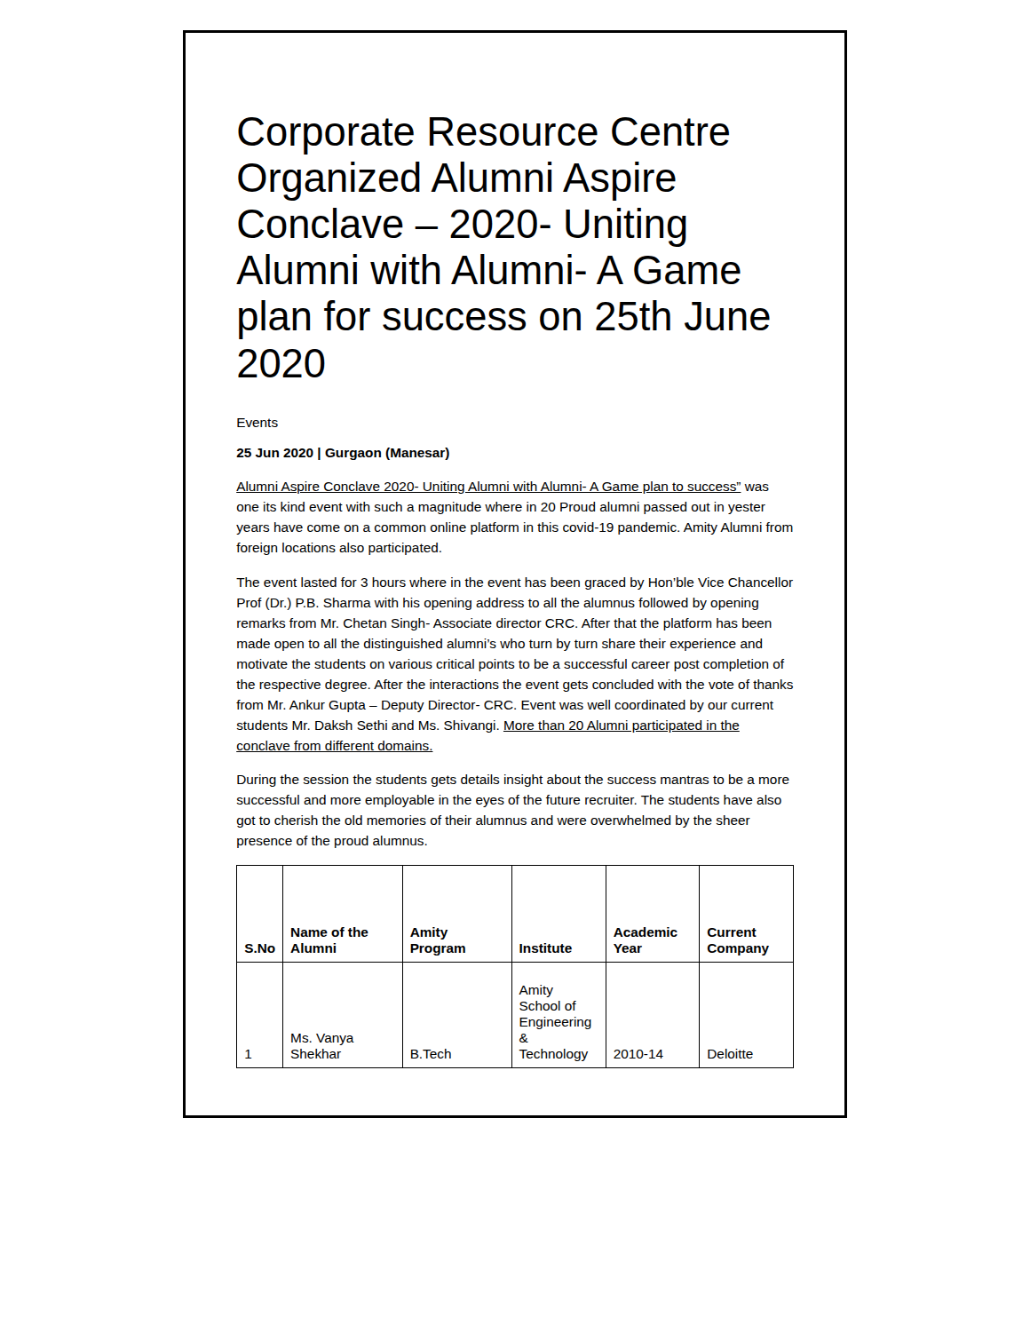Corporate Resource Centre Organized Alumni Aspire Conclave – 2020- Uniting Alumni with Alumni- A Game plan for success on 25th June 2020
Events
25 Jun 2020 | Gurgaon (Manesar)
Alumni Aspire Conclave 2020- Uniting Alumni with Alumni- A Game plan to success” was one its kind event with such a magnitude where in 20 Proud alumni passed out in yester years have come on a common online platform in this covid-19 pandemic. Amity Alumni from foreign locations also participated.
The event lasted for 3 hours where in the event has been graced by Hon’ble Vice Chancellor Prof (Dr.) P.B. Sharma with his opening address to all the alumnus followed by opening remarks from Mr. Chetan Singh- Associate director CRC. After that the platform has been made open to all the distinguished alumni’s who turn by turn share their experience and motivate the students on various critical points to be a successful career post completion of the respective degree. After the interactions the event gets concluded with the vote of thanks from Mr. Ankur Gupta – Deputy Director- CRC. Event was well coordinated by our current students Mr. Daksh Sethi and Ms. Shivangi. More than 20 Alumni participated in the conclave from different domains.
During the session the students gets details insight about the success mantras to be a more successful and more employable in the eyes of the future recruiter. The students have also got to cherish the old memories of their alumnus and were overwhelmed by the sheer presence of the proud alumnus.
| S.No | Name of the Alumni | Amity Program | Institute | Academic Year | Current Company |
| --- | --- | --- | --- | --- | --- |
| 1 | Ms. Vanya Shekhar | B.Tech | Amity School of Engineering & Technology | 2010-14 | Deloitte |